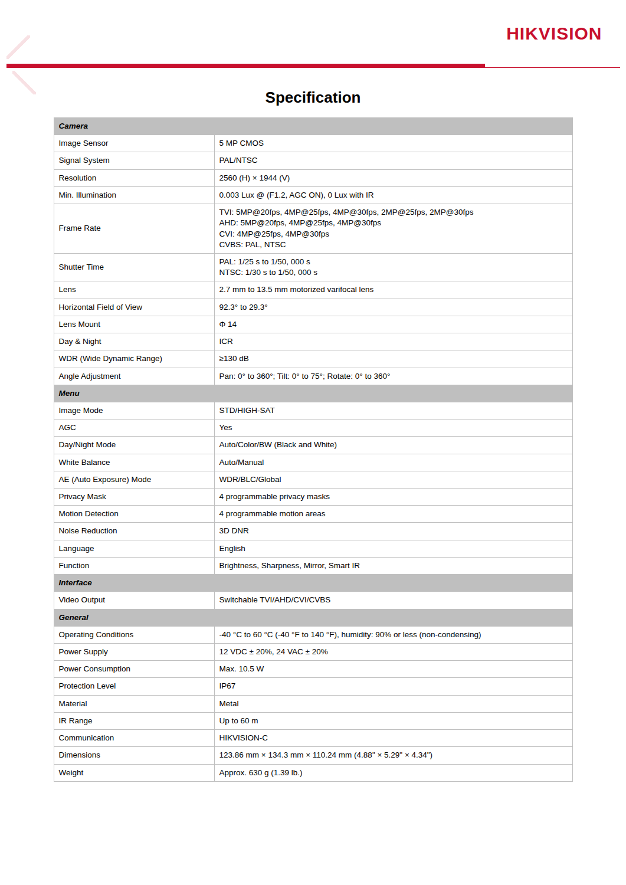HIK VISION
Specification
| Camera |
| Image Sensor | 5 MP CMOS |
| Signal System | PAL/NTSC |
| Resolution | 2560 (H) × 1944 (V) |
| Min. Illumination | 0.003 Lux @ (F1.2, AGC ON), 0 Lux with IR |
| Frame Rate | TVI: 5MP@20fps, 4MP@25fps, 4MP@30fps, 2MP@25fps, 2MP@30fps AHD: 5MP@20fps, 4MP@25fps, 4MP@30fps CVI: 4MP@25fps, 4MP@30fps CVBS: PAL, NTSC |
| Shutter Time | PAL: 1/25 s to 1/50, 000 s NTSC: 1/30 s to 1/50, 000 s |
| Lens | 2.7 mm to 13.5 mm motorized varifocal lens |
| Horizontal Field of View | 92.3° to 29.3° |
| Lens Mount | Φ 14 |
| Day & Night | ICR |
| WDR (Wide Dynamic Range) | ≥130 dB |
| Angle Adjustment | Pan: 0° to 360°; Tilt: 0° to 75°; Rotate: 0° to 360° |
| Menu |
| Image Mode | STD/HIGH-SAT |
| AGC | Yes |
| Day/Night Mode | Auto/Color/BW (Black and White) |
| White Balance | Auto/Manual |
| AE (Auto Exposure) Mode | WDR/BLC/Global |
| Privacy Mask | 4 programmable privacy masks |
| Motion Detection | 4 programmable motion areas |
| Noise Reduction | 3D DNR |
| Language | English |
| Function | Brightness, Sharpness, Mirror, Smart IR |
| Interface |
| Video Output | Switchable TVI/AHD/CVI/CVBS |
| General |
| Operating Conditions | -40 °C to 60 °C (-40 °F to 140 °F), humidity: 90% or less (non-condensing) |
| Power Supply | 12 VDC ± 20%, 24 VAC ± 20% |
| Power Consumption | Max. 10.5 W |
| Protection Level | IP67 |
| Material | Metal |
| IR Range | Up to 60 m |
| Communication | HIKVISION-C |
| Dimensions | 123.86 mm × 134.3 mm × 110.24 mm (4.88" × 5.29" × 4.34") |
| Weight | Approx. 630 g (1.39 lb.) |